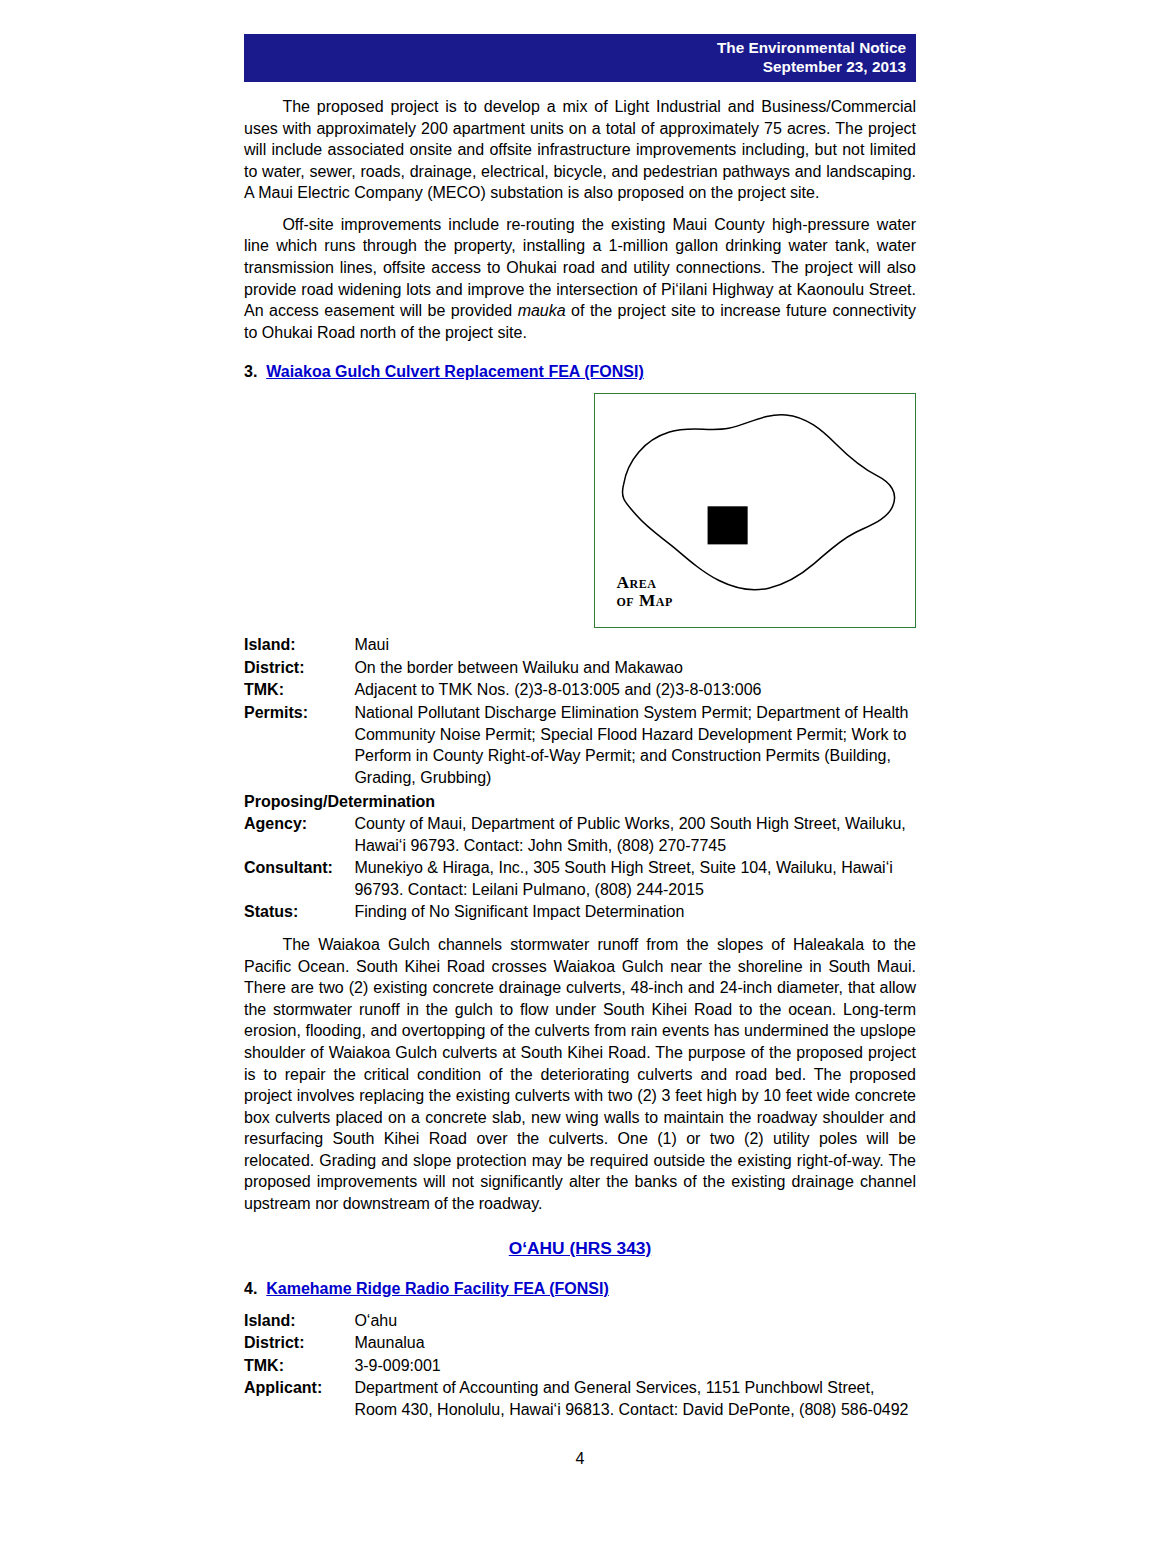The Environmental Notice
September 23, 2013
The proposed project is to develop a mix of Light Industrial and Business/Commercial uses with approximately 200 apartment units on a total of approximately 75 acres. The project will include associated onsite and offsite infrastructure improvements including, but not limited to water, sewer, roads, drainage, electrical, bicycle, and pedestrian pathways and landscaping. A Maui Electric Company (MECO) substation is also proposed on the project site.
Off-site improvements include re-routing the existing Maui County high-pressure water line which runs through the property, installing a 1-million gallon drinking water tank, water transmission lines, offsite access to Ohukai road and utility connections. The project will also provide road widening lots and improve the intersection of Pi‘ilani Highway at Kaonoulu Street. An access easement will be provided mauka of the project site to increase future connectivity to Ohukai Road north of the project site.
3. Waiakoa Gulch Culvert Replacement FEA (FONSI)
Area
of Map
| Island: | Maui |
| District: | On the border between Wailuku and Makawao |
| TMK: | Adjacent to TMK Nos. (2)3-8-013:005 and (2)3-8-013:006 |
| Permits: | National Pollutant Discharge Elimination System Permit; Department of Health Community Noise Permit; Special Flood Hazard Development Permit; Work to Perform in County Right-of-Way Permit; and Construction Permits (Building, Grading, Grubbing) |
Proposing/Determination
| Agency: | County of Maui, Department of Public Works, 200 South High Street, Wailuku, Hawai‘i 96793. Contact: John Smith, (808) 270-7745 |
| Consultant: | Munekiyo & Hiraga, Inc., 305 South High Street, Suite 104, Wailuku, Hawai‘i 96793. Contact: Leilani Pulmano, (808) 244-2015 |
| Status: | Finding of No Significant Impact Determination |
The Waiakoa Gulch channels stormwater runoff from the slopes of Haleakala to the Pacific Ocean. South Kihei Road crosses Waiakoa Gulch near the shoreline in South Maui. There are two (2) existing concrete drainage culverts, 48-inch and 24-inch diameter, that allow the stormwater runoff in the gulch to flow under South Kihei Road to the ocean. Long-term erosion, flooding, and overtopping of the culverts from rain events has undermined the upslope shoulder of Waiakoa Gulch culverts at South Kihei Road. The purpose of the proposed project is to repair the critical condition of the deteriorating culverts and road bed. The proposed project involves replacing the existing culverts with two (2) 3 feet high by 10 feet wide concrete box culverts placed on a concrete slab, new wing walls to maintain the roadway shoulder and resurfacing South Kihei Road over the culverts. One (1) or two (2) utility poles will be relocated. Grading and slope protection may be required outside the existing right-of-way. The proposed improvements will not significantly alter the banks of the existing drainage channel upstream nor downstream of the roadway.
O‘AHU (HRS 343)
4. Kamehame Ridge Radio Facility FEA (FONSI)
| Island: | O‘ahu |
| District: | Maunalua |
| TMK: | 3-9-009:001 |
| Applicant: | Department of Accounting and General Services, 1151 Punchbowl Street, Room 430, Honolulu, Hawai‘i 96813. Contact: David DePonte, (808) 586-0492 |
4